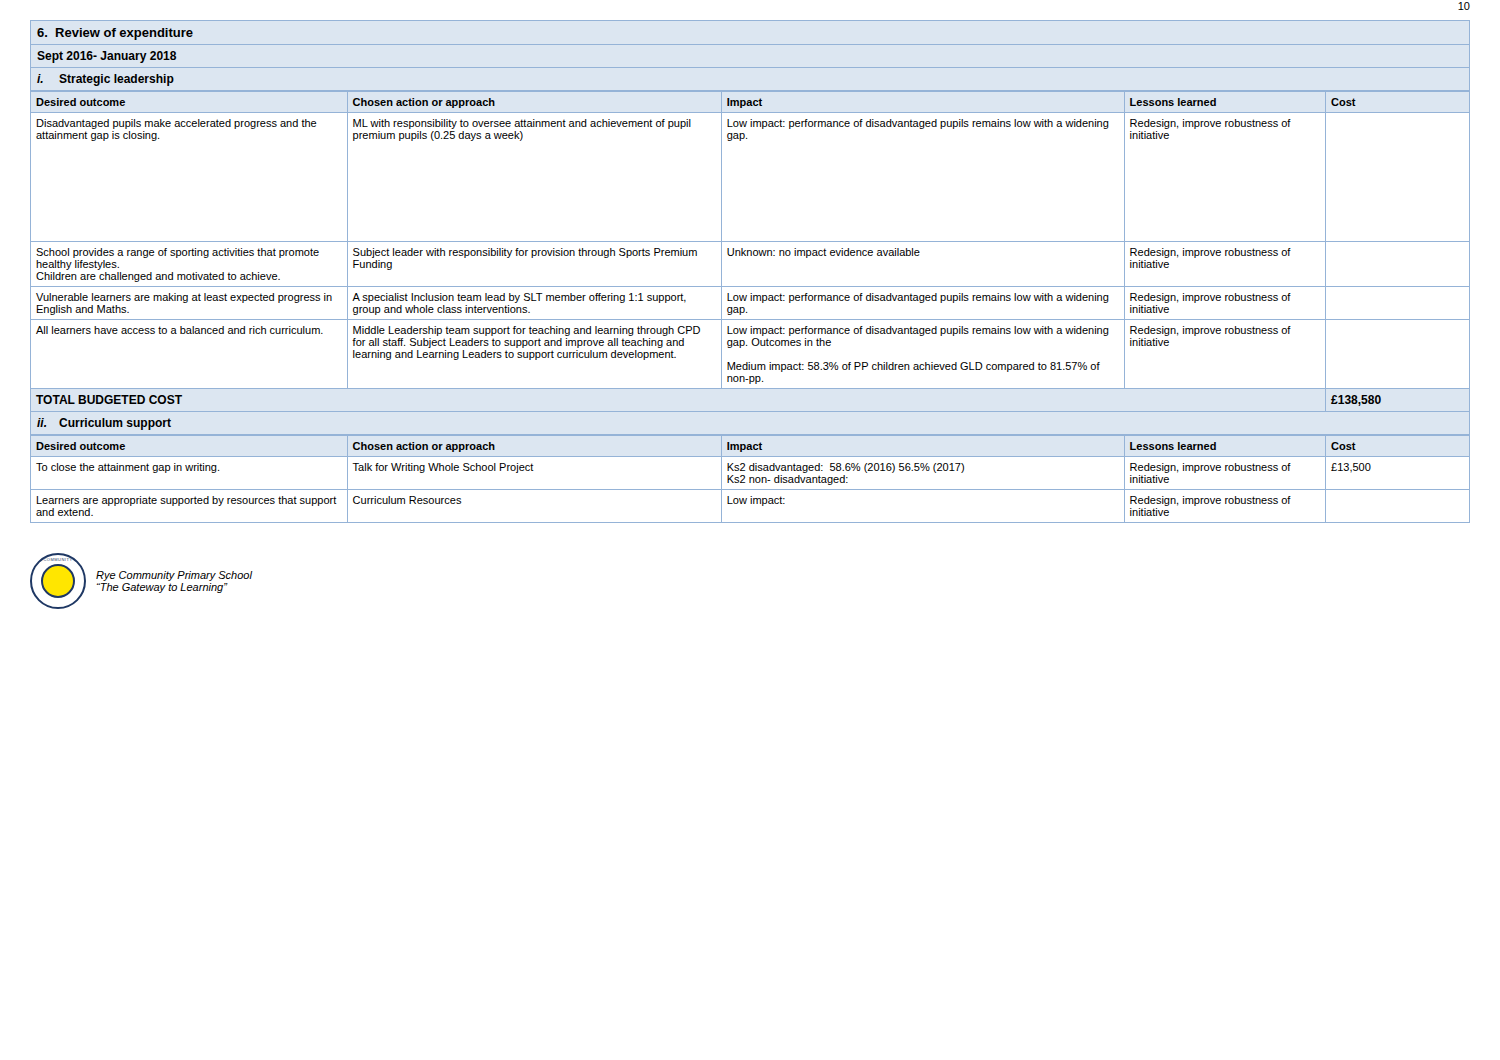6. Review of expenditure
Sept 2016- January 2018
i. Strategic leadership
| Desired outcome | Chosen action or approach | Impact | Lessons learned | Cost |
| --- | --- | --- | --- | --- |
| Disadvantaged pupils make accelerated progress and the attainment gap is closing. | ML with responsibility to oversee attainment and achievement of pupil premium pupils (0.25 days a week) | Low impact: performance of disadvantaged pupils remains low with a widening gap. | Redesign, improve robustness of initiative | |
| School provides a range of sporting activities that promote healthy lifestyles. Children are challenged and motivated to achieve. | Subject leader with responsibility for provision through Sports Premium Funding | Unknown: no impact evidence available | Redesign, improve robustness of initiative | |
| Vulnerable learners are making at least expected progress in English and Maths. | A specialist Inclusion team lead by SLT member offering 1:1 support, group and whole class interventions. | Low impact: performance of disadvantaged pupils remains low with a widening gap. | Redesign, improve robustness of initiative | |
| All learners have access to a balanced and rich curriculum. | Middle Leadership team support for teaching and learning through CPD for all staff. Subject Leaders to support and improve all teaching and learning and Learning Leaders to support curriculum development. | Low impact: performance of disadvantaged pupils remains low with a widening gap. Outcomes in the Medium impact: 58.3% of PP children achieved GLD compared to 81.57% of non-pp. | Redesign, improve robustness of initiative | |
| TOTAL BUDGETED COST | £138,580 |
ii. Curriculum support
| Desired outcome | Chosen action or approach | Impact | Lessons learned | Cost |
| --- | --- | --- | --- | --- |
| To close the attainment gap in writing. | Talk for Writing Whole School Project | Ks2 disadvantaged: 58.6% (2016) 56.5% (2017) Ks2 non- disadvantaged: | Redesign, improve robustness of initiative | £13,500 |
| Learners are appropriate supported by resources that support and extend. | Curriculum Resources | Low impact: | Redesign, improve robustness of initiative | |
COMMUNITY
Rye Community Primary School
“The Gateway to Learning”
10